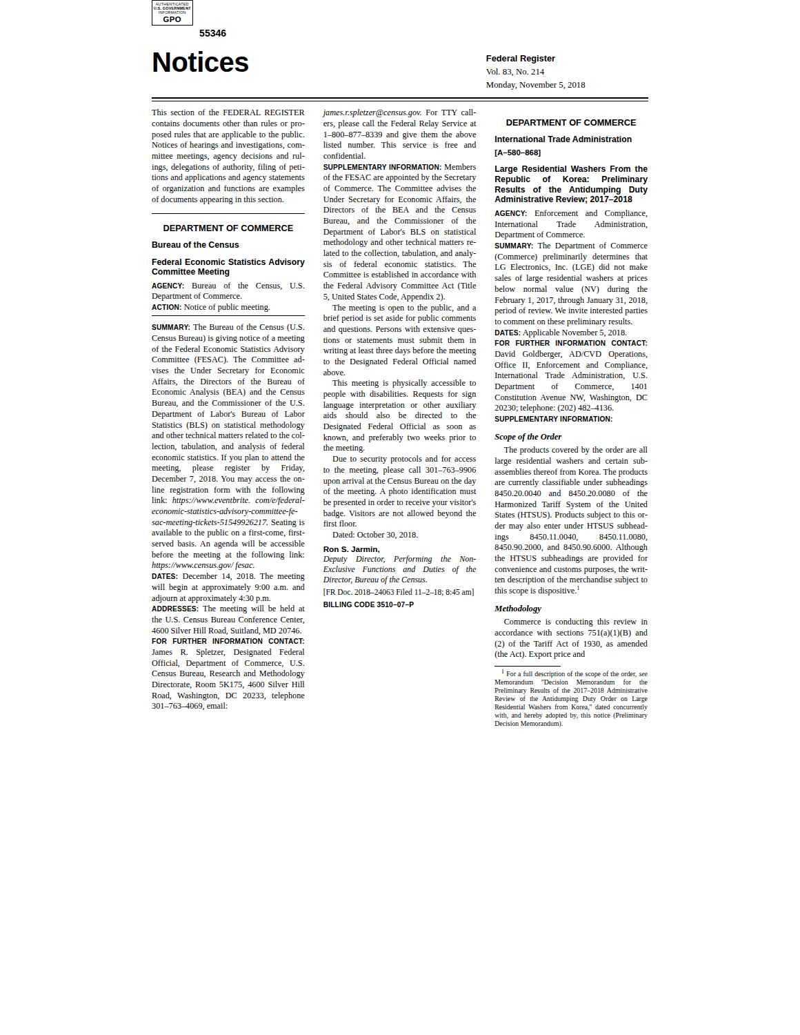AUTHENTICATED
U.S. GOVERNMENT
INFORMATION
GPO
55346
Notices
Federal Register
Vol. 83, No. 214
Monday, November 5, 2018
This section of the FEDERAL REGISTER contains documents other than rules or proposed rules that are applicable to the public. Notices of hearings and investigations, committee meetings, agency decisions and rulings, delegations of authority, filing of petitions and applications and agency statements of organization and functions are examples of documents appearing in this section.
DEPARTMENT OF COMMERCE
Bureau of the Census
Federal Economic Statistics Advisory Committee Meeting
AGENCY: Bureau of the Census, U.S. Department of Commerce.
ACTION: Notice of public meeting.
SUMMARY: The Bureau of the Census (U.S. Census Bureau) is giving notice of a meeting of the Federal Economic Statistics Advisory Committee (FESAC). The Committee advises the Under Secretary for Economic Affairs, the Directors of the Bureau of Economic Analysis (BEA) and the Census Bureau, and the Commissioner of the U.S. Department of Labor's Bureau of Labor Statistics (BLS) on statistical methodology and other technical matters related to the collection, tabulation, and analysis of federal economic statistics. If you plan to attend the meeting, please register by Friday, December 7, 2018. You may access the online registration form with the following link: https://www.eventbrite. com/e/federal-economic-statistics-advisory-committee-fesac-meeting-tickets-51549926217. Seating is available to the public on a first-come, first-served basis. An agenda will be accessible before the meeting at the following link: https://www.census.gov/ fesac.
DATES: December 14, 2018. The meeting will begin at approximately 9:00 a.m. and adjourn at approximately 4:30 p.m.
ADDRESSES: The meeting will be held at the U.S. Census Bureau Conference Center, 4600 Silver Hill Road, Suitland, MD 20746.
FOR FURTHER INFORMATION CONTACT: James R. Spletzer, Designated Federal Official, Department of Commerce, U.S. Census Bureau, Research and Methodology Directorate, Room 5K175, 4600 Silver Hill Road, Washington, DC 20233, telephone 301–763–4069, email:
james.r.spletzer@census.gov. For TTY callers, please call the Federal Relay Service at 1–800–877–8339 and give them the above listed number. This service is free and confidential.
SUPPLEMENTARY INFORMATION: Members of the FESAC are appointed by the Secretary of Commerce. The Committee advises the Under Secretary for Economic Affairs, the Directors of the BEA and the Census Bureau, and the Commissioner of the Department of Labor's BLS on statistical methodology and other technical matters related to the collection, tabulation, and analysis of federal economic statistics. The Committee is established in accordance with the Federal Advisory Committee Act (Title 5, United States Code, Appendix 2).
The meeting is open to the public, and a brief period is set aside for public comments and questions. Persons with extensive questions or statements must submit them in writing at least three days before the meeting to the Designated Federal Official named above.
This meeting is physically accessible to people with disabilities. Requests for sign language interpretation or other auxiliary aids should also be directed to the Designated Federal Official as soon as known, and preferably two weeks prior to the meeting.
Due to security protocols and for access to the meeting, please call 301–763–9906 upon arrival at the Census Bureau on the day of the meeting. A photo identification must be presented in order to receive your visitor's badge. Visitors are not allowed beyond the first floor.
Dated: October 30, 2018.
Ron S. Jarmin,
Deputy Director, Performing the Non-Exclusive Functions and Duties of the Director, Bureau of the Census.
[FR Doc. 2018–24063 Filed 11–2–18; 8:45 am]
BILLING CODE 3510–07–P
DEPARTMENT OF COMMERCE
International Trade Administration
[A–580–868]
Large Residential Washers From the Republic of Korea: Preliminary Results of the Antidumping Duty Administrative Review; 2017–2018
AGENCY: Enforcement and Compliance, International Trade Administration, Department of Commerce.
SUMMARY: The Department of Commerce (Commerce) preliminarily determines that LG Electronics, Inc. (LGE) did not make sales of large residential washers at prices below normal value (NV) during the February 1, 2017, through January 31, 2018, period of review. We invite interested parties to comment on these preliminary results.
DATES: Applicable November 5, 2018.
FOR FURTHER INFORMATION CONTACT: David Goldberger, AD/CVD Operations, Office II, Enforcement and Compliance, International Trade Administration, U.S. Department of Commerce, 1401 Constitution Avenue NW, Washington, DC 20230; telephone: (202) 482–4136.
SUPPLEMENTARY INFORMATION:
Scope of the Order
The products covered by the order are all large residential washers and certain subassemblies thereof from Korea. The products are currently classifiable under subheadings 8450.20.0040 and 8450.20.0080 of the Harmonized Tariff System of the United States (HTSUS). Products subject to this order may also enter under HTSUS subheadings 8450.11.0040, 8450.11.0080, 8450.90.2000, and 8450.90.6000. Although the HTSUS subheadings are provided for convenience and customs purposes, the written description of the merchandise subject to this scope is dispositive.1
Methodology
Commerce is conducting this review in accordance with sections 751(a)(1)(B) and (2) of the Tariff Act of 1930, as amended (the Act). Export price and
1 For a full description of the scope of the order, see Memorandum ''Decision Memorandum for the Preliminary Results of the 2017–2018 Administrative Review of the Antidumping Duty Order on Large Residential Washers from Korea,'' dated concurrently with, and hereby adopted by, this notice (Preliminary Decision Memorandum).